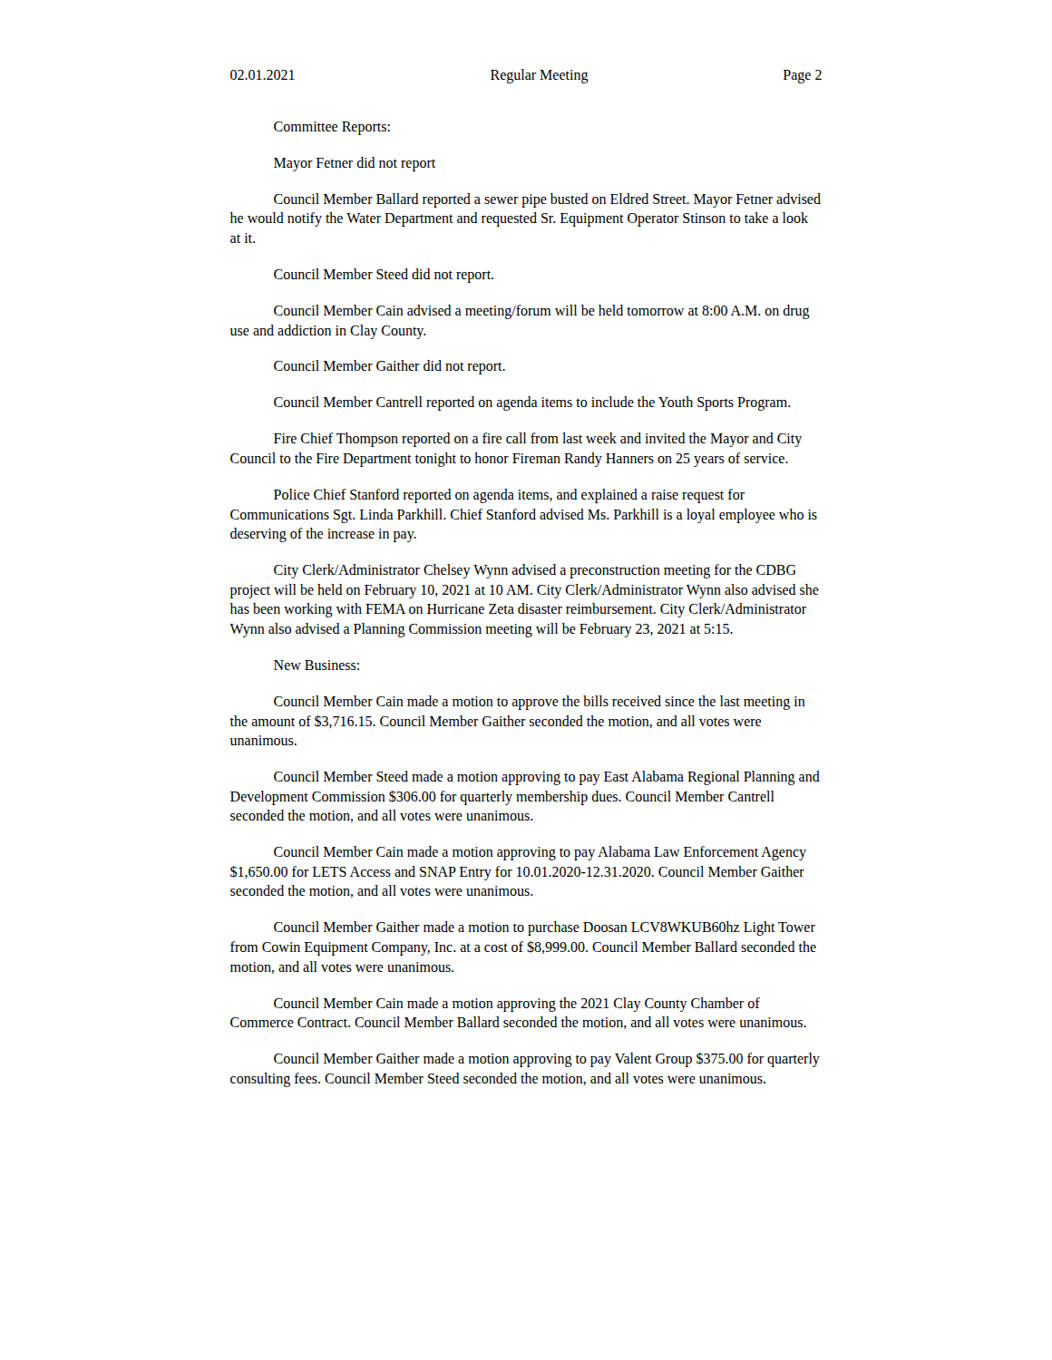02.01.2021 Regular Meeting Page 2
Committee Reports:
Mayor Fetner did not report
Council Member Ballard reported a sewer pipe busted on Eldred Street. Mayor Fetner advised he would notify the Water Department and requested Sr. Equipment Operator Stinson to take a look at it.
Council Member Steed did not report.
Council Member Cain advised a meeting/forum will be held tomorrow at 8:00 A.M. on drug use and addiction in Clay County.
Council Member Gaither did not report.
Council Member Cantrell reported on agenda items to include the Youth Sports Program.
Fire Chief Thompson reported on a fire call from last week and invited the Mayor and City Council to the Fire Department tonight to honor Fireman Randy Hanners on 25 years of service.
Police Chief Stanford reported on agenda items, and explained a raise request for Communications Sgt. Linda Parkhill. Chief Stanford advised Ms. Parkhill is a loyal employee who is deserving of the increase in pay.
City Clerk/Administrator Chelsey Wynn advised a preconstruction meeting for the CDBG project will be held on February 10, 2021 at 10 AM. City Clerk/Administrator Wynn also advised she has been working with FEMA on Hurricane Zeta disaster reimbursement. City Clerk/Administrator Wynn also advised a Planning Commission meeting will be February 23, 2021 at 5:15.
New Business:
Council Member Cain made a motion to approve the bills received since the last meeting in the amount of $3,716.15. Council Member Gaither seconded the motion, and all votes were unanimous.
Council Member Steed made a motion approving to pay East Alabama Regional Planning and Development Commission $306.00 for quarterly membership dues. Council Member Cantrell seconded the motion, and all votes were unanimous.
Council Member Cain made a motion approving to pay Alabama Law Enforcement Agency $1,650.00 for LETS Access and SNAP Entry for 10.01.2020-12.31.2020. Council Member Gaither seconded the motion, and all votes were unanimous.
Council Member Gaither made a motion to purchase Doosan LCV8WKUB60hz Light Tower from Cowin Equipment Company, Inc. at a cost of $8,999.00. Council Member Ballard seconded the motion, and all votes were unanimous.
Council Member Cain made a motion approving the 2021 Clay County Chamber of Commerce Contract. Council Member Ballard seconded the motion, and all votes were unanimous.
Council Member Gaither made a motion approving to pay Valent Group $375.00 for quarterly consulting fees. Council Member Steed seconded the motion, and all votes were unanimous.